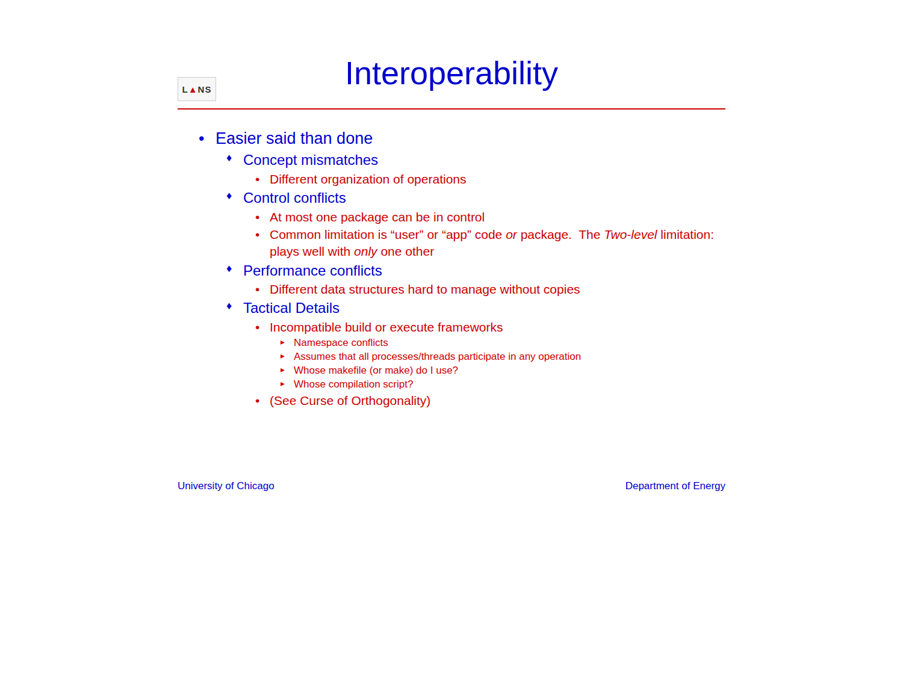L▲NS
Interoperability
Easier said than done
Concept mismatches
Different organization of operations
Control conflicts
At most one package can be in control
Common limitation is “user” or “app” code or package. The Two-level limitation: plays well with only one other
Performance conflicts
Different data structures hard to manage without copies
Tactical Details
Incompatible build or execute frameworks
Namespace conflicts
Assumes that all processes/threads participate in any operation
Whose makefile (or make) do I use?
Whose compilation script?
(See Curse of Orthogonality)
University of Chicago Department of Energy